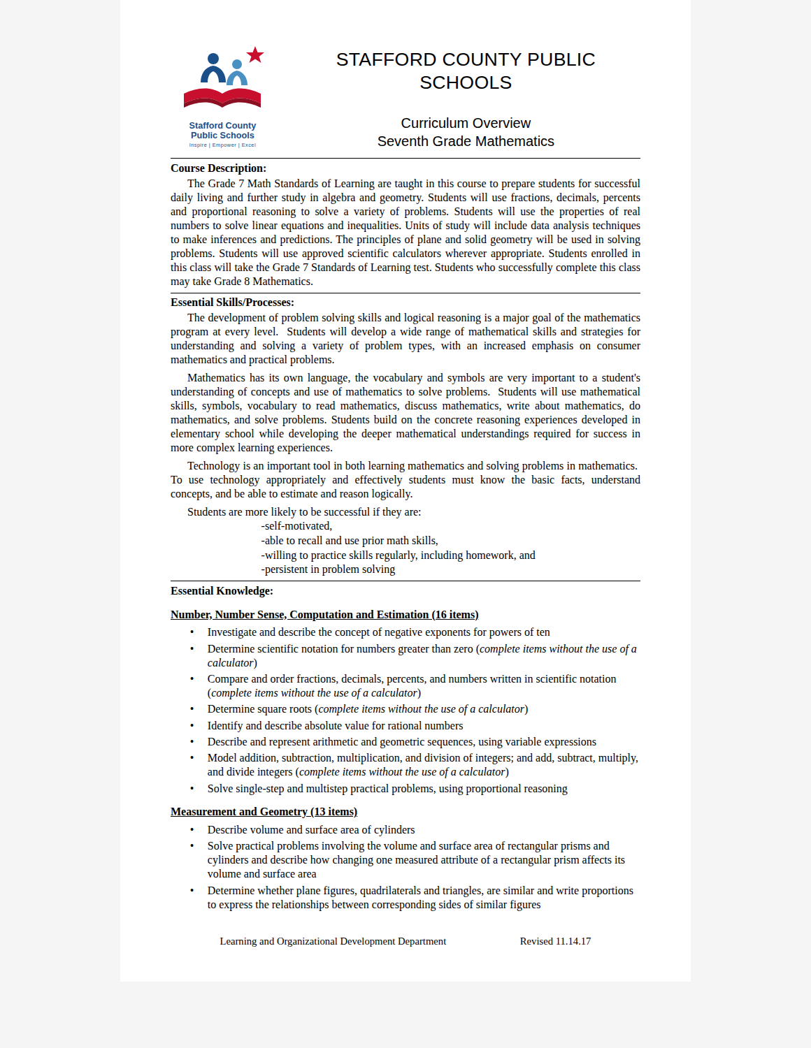Stafford County
Public Schools
Inspire | Empower | Excel
STAFFORD COUNTY PUBLIC SCHOOLS
Curriculum Overview
Seventh Grade Mathematics
Course Description:
The Grade 7 Math Standards of Learning are taught in this course to prepare students for successful daily living and further study in algebra and geometry. Students will use fractions, decimals, percents and proportional reasoning to solve a variety of problems. Students will use the properties of real numbers to solve linear equations and inequalities. Units of study will include data analysis techniques to make inferences and predictions. The principles of plane and solid geometry will be used in solving problems. Students will use approved scientific calculators wherever appropriate. Students enrolled in this class will take the Grade 7 Standards of Learning test. Students who successfully complete this class may take Grade 8 Mathematics.
Essential Skills/Processes:
The development of problem solving skills and logical reasoning is a major goal of the mathematics program at every level. Students will develop a wide range of mathematical skills and strategies for understanding and solving a variety of problem types, with an increased emphasis on consumer mathematics and practical problems.
Mathematics has its own language, the vocabulary and symbols are very important to a student's understanding of concepts and use of mathematics to solve problems. Students will use mathematical skills, symbols, vocabulary to read mathematics, discuss mathematics, write about mathematics, do mathematics, and solve problems. Students build on the concrete reasoning experiences developed in elementary school while developing the deeper mathematical understandings required for success in more complex learning experiences.
Technology is an important tool in both learning mathematics and solving problems in mathematics. To use technology appropriately and effectively students must know the basic facts, understand concepts, and be able to estimate and reason logically.
Students are more likely to be successful if they are:
-self-motivated,
-able to recall and use prior math skills,
-willing to practice skills regularly, including homework, and
-persistent in problem solving
Essential Knowledge:
Number, Number Sense, Computation and Estimation (16 items)
Investigate and describe the concept of negative exponents for powers of ten
Determine scientific notation for numbers greater than zero (complete items without the use of a calculator)
Compare and order fractions, decimals, percents, and numbers written in scientific notation (complete items without the use of a calculator)
Determine square roots (complete items without the use of a calculator)
Identify and describe absolute value for rational numbers
Describe and represent arithmetic and geometric sequences, using variable expressions
Model addition, subtraction, multiplication, and division of integers; and add, subtract, multiply, and divide integers (complete items without the use of a calculator)
Solve single-step and multistep practical problems, using proportional reasoning
Measurement and Geometry (13 items)
Describe volume and surface area of cylinders
Solve practical problems involving the volume and surface area of rectangular prisms and cylinders and describe how changing one measured attribute of a rectangular prism affects its volume and surface area
Determine whether plane figures, quadrilaterals and triangles, are similar and write proportions to express the relationships between corresponding sides of similar figures
Learning and Organizational Development Department Revised 11.14.17